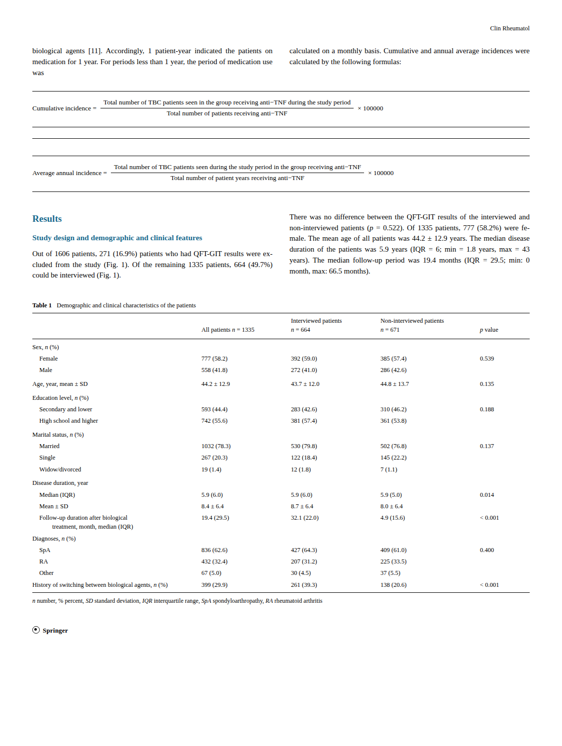Clin Rheumatol
biological agents [11]. Accordingly, 1 patient-year indicated the patients on medication for 1 year. For periods less than 1 year, the period of medication use was
calculated on a monthly basis. Cumulative and annual average incidences were calculated by the following formulas:
Cumulative incidence = Total number of TBC patients seen in the group receiving anti−TNF during the study period Total number of patients receiving anti−TNF × 100000
Average annual incidence = Total number of TBC patients seen during the study period in the group receiving anti−TNF Total number of patient years receiving anti−TNF × 100000
Results
Study design and demographic and clinical features
Out of 1606 patients, 271 (16.9%) patients who had QFT-GIT results were excluded from the study (Fig. 1). Of the remaining 1335 patients, 664 (49.7%) could be interviewed (Fig. 1).
There was no difference between the QFT-GIT results of the interviewed and non-interviewed patients (p = 0.522). Of 1335 patients, 777 (58.2%) were female. The mean age of all patients was 44.2 ± 12.9 years. The median disease duration of the patients was 5.9 years (IQR = 6; min = 1.8 years, max = 43 years). The median follow-up period was 19.4 months (IQR = 29.5; min: 0 month, max: 66.5 months).
Table 1 Demographic and clinical characteristics of the patients
| | All patients n = 1335 | Interviewed patients n = 664 | Non-interviewed patients n = 671 | p value |
| --- | --- | --- | --- | --- |
| Sex, n (%) | | | | |
| Female | 777 (58.2) | 392 (59.0) | 385 (57.4) | 0.539 |
| Male | 558 (41.8) | 272 (41.0) | 286 (42.6) | |
| Age, year, mean ± SD | 44.2 ± 12.9 | 43.7 ± 12.0 | 44.8 ± 13.7 | 0.135 |
| Education level, n (%) | | | | |
| Secondary and lower | 593 (44.4) | 283 (42.6) | 310 (46.2) | 0.188 |
| High school and higher | 742 (55.6) | 381 (57.4) | 361 (53.8) | |
| Marital status, n (%) | | | | |
| Married | 1032 (78.3) | 530 (79.8) | 502 (76.8) | 0.137 |
| Single | 267 (20.3) | 122 (18.4) | 145 (22.2) | |
| Widow/divorced | 19 (1.4) | 12 (1.8) | 7 (1.1) | |
| Disease duration, year | | | | |
| Median (IQR) | 5.9 (6.0) | 5.9 (6.0) | 5.9 (5.0) | 0.014 |
| Mean ± SD | 8.4 ± 6.4 | 8.7 ± 6.4 | 8.0 ± 6.4 | |
| Follow-up duration after biological treatment, month, median (IQR) | 19.4 (29.5) | 32.1 (22.0) | 4.9 (15.6) | < 0.001 |
| Diagnoses, n (%) | | | | |
| SpA | 836 (62.6) | 427 (64.3) | 409 (61.0) | 0.400 |
| RA | 432 (32.4) | 207 (31.2) | 225 (33.5) | |
| Other | 67 (5.0) | 30 (4.5) | 37 (5.5) | |
| History of switching between biological agents, n (%) | 399 (29.9) | 261 (39.3) | 138 (20.6) | < 0.001 |
n number, % percent, SD standard deviation, IQR interquartile range, SpA spondyloarthropathy, RA rheumatoid arthritis
Springer